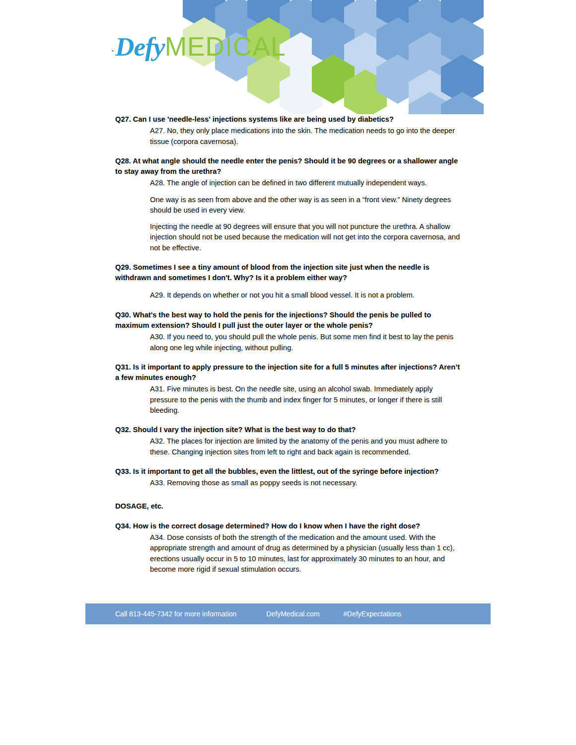`
Defy MEDICAL
Q27. Can I use 'needle-less' injections systems like are being used by diabetics?
A27. No, they only place medications into the skin. The medication needs to go into the deeper tissue (corpora cavernosa).
Q28. At what angle should the needle enter the penis? Should it be 90 degrees or a shallower angle to stay away from the urethra?
A28. The angle of injection can be defined in two different mutually independent ways.
One way is as seen from above and the other way is as seen in a “front view.” Ninety degrees should be used in every view.
Injecting the needle at 90 degrees will ensure that you will not puncture the urethra. A shallow injection should not be used because the medication will not get into the corpora cavernosa, and not be effective.
Q29. Sometimes I see a tiny amount of blood from the injection site just when the needle is withdrawn and sometimes I don't. Why? Is it a problem either way?
A29. It depends on whether or not you hit a small blood vessel. It is not a problem.
Q30. What's the best way to hold the penis for the injections? Should the penis be pulled to maximum extension? Should I pull just the outer layer or the whole penis?
A30. If you need to, you should pull the whole penis. But some men find it best to lay the penis along one leg while injecting, without pulling.
Q31. Is it important to apply pressure to the injection site for a full 5 minutes after injections? Aren’t a few minutes enough?
A31. Five minutes is best. On the needle site, using an alcohol swab. Immediately apply pressure to the penis with the thumb and index finger for 5 minutes, or longer if there is still bleeding.
Q32. Should I vary the injection site? What is the best way to do that?
A32. The places for injection are limited by the anatomy of the penis and you must adhere to these. Changing injection sites from left to right and back again is recommended.
Q33. Is it important to get all the bubbles, even the littlest, out of the syringe before injection?
A33. Removing those as small as poppy seeds is not necessary.
DOSAGE, etc.
Q34. How is the correct dosage determined? How do I know when I have the right dose?
A34. Dose consists of both the strength of the medication and the amount used. With the appropriate strength and amount of drug as determined by a physician (usually less than 1 cc), erections usually occur in 5 to 10 minutes, last for approximately 30 minutes to an hour, and become more rigid if sexual stimulation occurs.
Call 813-445-7342 for more information DefyMedical.com #DefyExpectations